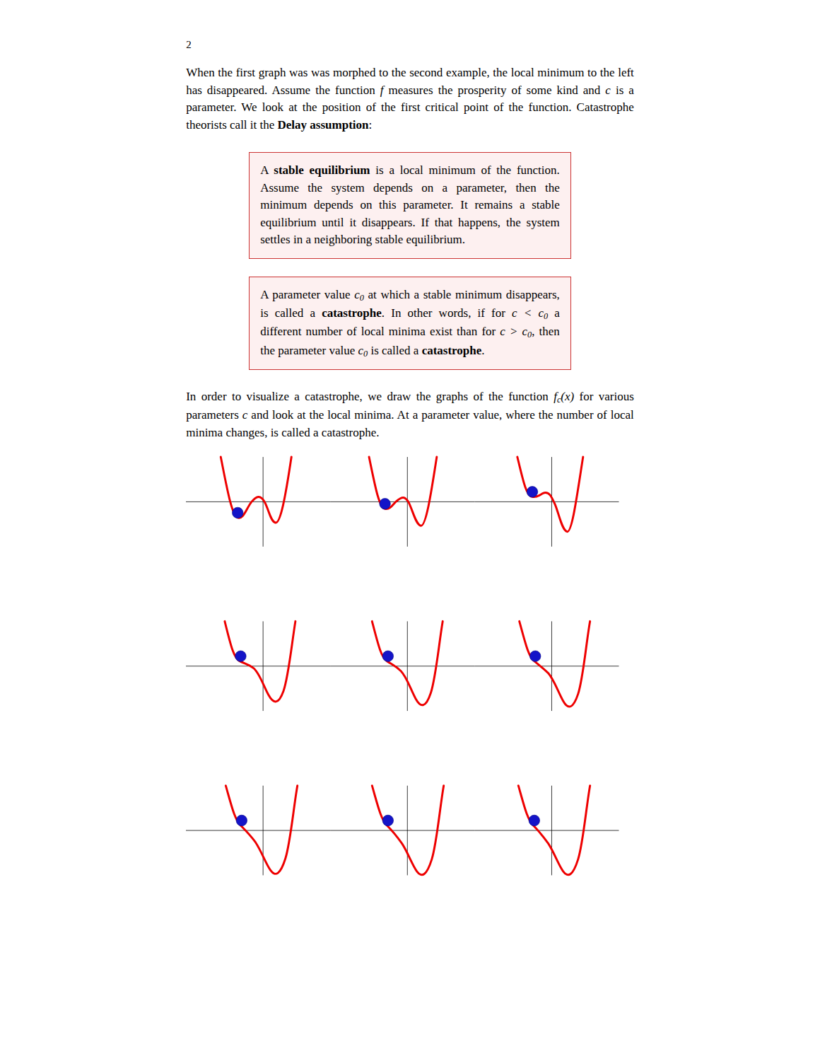2
When the first graph was was morphed to the second example, the local minimum to the left has disappeared. Assume the function f measures the prosperity of some kind and c is a parameter. We look at the position of the first critical point of the function. Catastrophe theorists call it the Delay assumption:
A stable equilibrium is a local minimum of the function. Assume the system depends on a parameter, then the minimum depends on this parameter. It remains a stable equilibrium until it disappears. If that happens, the system settles in a neighboring stable equilibrium.
A parameter value c0 at which a stable minimum disappears, is called a catastrophe. In other words, if for c < c0 a different number of local minima exist than for c > c0, then the parameter value c0 is called a catastrophe.
In order to visualize a catastrophe, we draw the graphs of the function fc(x) for various parameters c and look at the local minima. At a parameter value, where the number of local minima changes, is called a catastrophe.